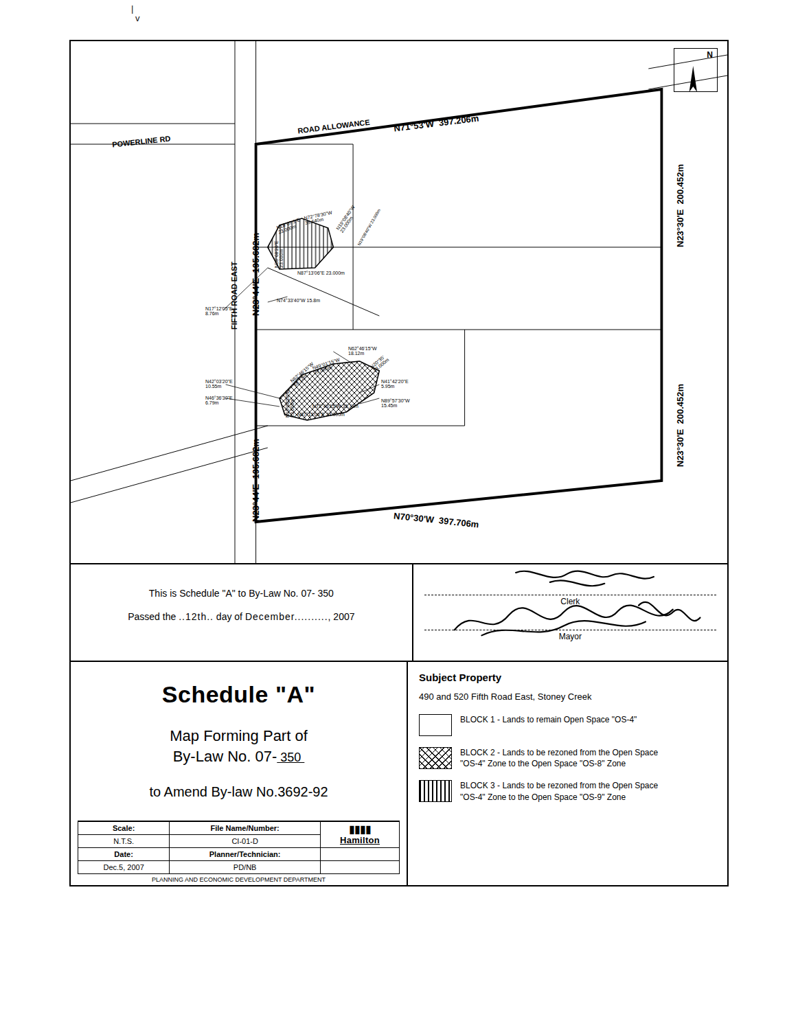| v
N
ROAD ALLOWANCE
N71°53'W 397.206m
POWERLINE RD
FIFTH ROAD EAST
N23°44'E 195.682m
N23°44'E 195.682m
N23°30'E 200.452m
N23°30'E 200.452m
N70°30'W 397.706m
N18°07'3"E
23.000m
N72°78'30"W
35.640m
N19°08'40"W
23.000m
N19°08'40"W 23.000m
N18°08'20"E
23.000m
N87°13'06"E 23.000m
N17°12'05"E
8.76m
N74°33'40"W 15.8m
N62°46'15"W
18.12m
N49°01'15"W
23.000m
N20°35'
23.000m
N62°46'15"W
18.12m
N42°03'20"E
10.55m
N46°36'30"E
6.79m
N18°08'20"E
23.000m
N87°13'06"E 23.000m
N72°46'15"W 35.73m
N41°42'20"E
5.95m
N89°57'30"W
15.45m
This is Schedule "A" to By-Law No. 07- 350
Passed the ..12th.. day of December.........., 2007
Clerk
Mayor
Schedule "A"
Map Forming Part of
By-Law No. 07- 350
to Amend By-law No.3692-92
| Scale: | File Name/Number: | ▮▮▮▮ Hamilton |
| N.T.S. | CI-01-D |
| Date: | Planner/Technician: | |
| Dec.5, 2007 | PD/NB | |
| PLANNING AND ECONOMIC DEVELOPMENT DEPARTMENT |
Subject Property
490 and 520 Fifth Road East, Stoney Creek
BLOCK 1 - Lands to remain Open Space "OS-4"
BLOCK 2 - Lands to be rezoned from the Open Space
"OS-4" Zone to the Open Space "OS-8" Zone
BLOCK 3 - Lands to be rezoned from the Open Space
"OS-4" Zone to the Open Space "OS-9" Zone